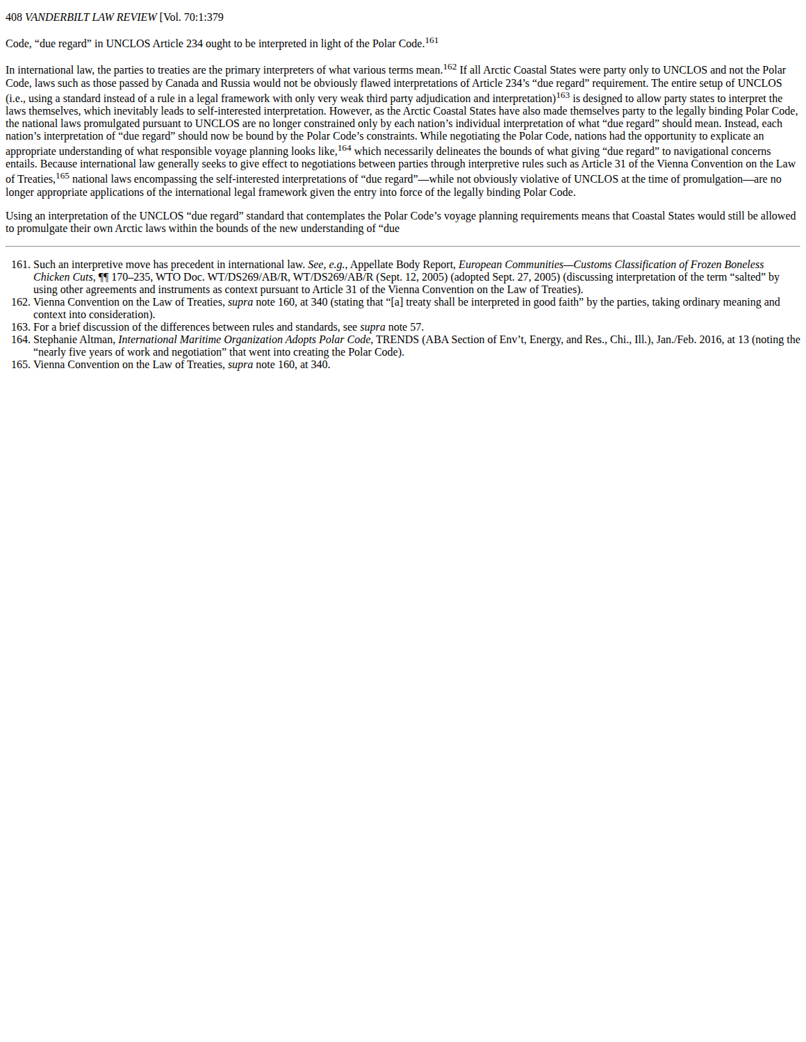408 VANDERBILT LAW REVIEW [Vol. 70:1:379
Code, “due regard” in UNCLOS Article 234 ought to be interpreted in light of the Polar Code.161
In international law, the parties to treaties are the primary interpreters of what various terms mean.162 If all Arctic Coastal States were party only to UNCLOS and not the Polar Code, laws such as those passed by Canada and Russia would not be obviously flawed interpretations of Article 234’s “due regard” requirement. The entire setup of UNCLOS (i.e., using a standard instead of a rule in a legal framework with only very weak third party adjudication and interpretation)163 is designed to allow party states to interpret the laws themselves, which inevitably leads to self-interested interpretation. However, as the Arctic Coastal States have also made themselves party to the legally binding Polar Code, the national laws promulgated pursuant to UNCLOS are no longer constrained only by each nation’s individual interpretation of what “due regard” should mean. Instead, each nation’s interpretation of “due regard” should now be bound by the Polar Code’s constraints. While negotiating the Polar Code, nations had the opportunity to explicate an appropriate understanding of what responsible voyage planning looks like,164 which necessarily delineates the bounds of what giving “due regard” to navigational concerns entails. Because international law generally seeks to give effect to negotiations between parties through interpretive rules such as Article 31 of the Vienna Convention on the Law of Treaties,165 national laws encompassing the self-interested interpretations of “due regard”—while not obviously violative of UNCLOS at the time of promulgation—are no longer appropriate applications of the international legal framework given the entry into force of the legally binding Polar Code.
Using an interpretation of the UNCLOS “due regard” standard that contemplates the Polar Code’s voyage planning requirements means that Coastal States would still be allowed to promulgate their own Arctic laws within the bounds of the new understanding of “due
Such an interpretive move has precedent in international law. See, e.g., Appellate Body Report, European Communities—Customs Classification of Frozen Boneless Chicken Cuts, ¶¶ 170–235, WTO Doc. WT/DS269/AB/R, WT/DS269/AB/R (Sept. 12, 2005) (adopted Sept. 27, 2005) (discussing interpretation of the term “salted” by using other agreements and instruments as context pursuant to Article 31 of the Vienna Convention on the Law of Treaties).
Vienna Convention on the Law of Treaties, supra note 160, at 340 (stating that “[a] treaty shall be interpreted in good faith” by the parties, taking ordinary meaning and context into consideration).
For a brief discussion of the differences between rules and standards, see supra note 57.
Stephanie Altman, International Maritime Organization Adopts Polar Code, TRENDS (ABA Section of Env’t, Energy, and Res., Chi., Ill.), Jan./Feb. 2016, at 13 (noting the “nearly five years of work and negotiation” that went into creating the Polar Code).
Vienna Convention on the Law of Treaties, supra note 160, at 340.